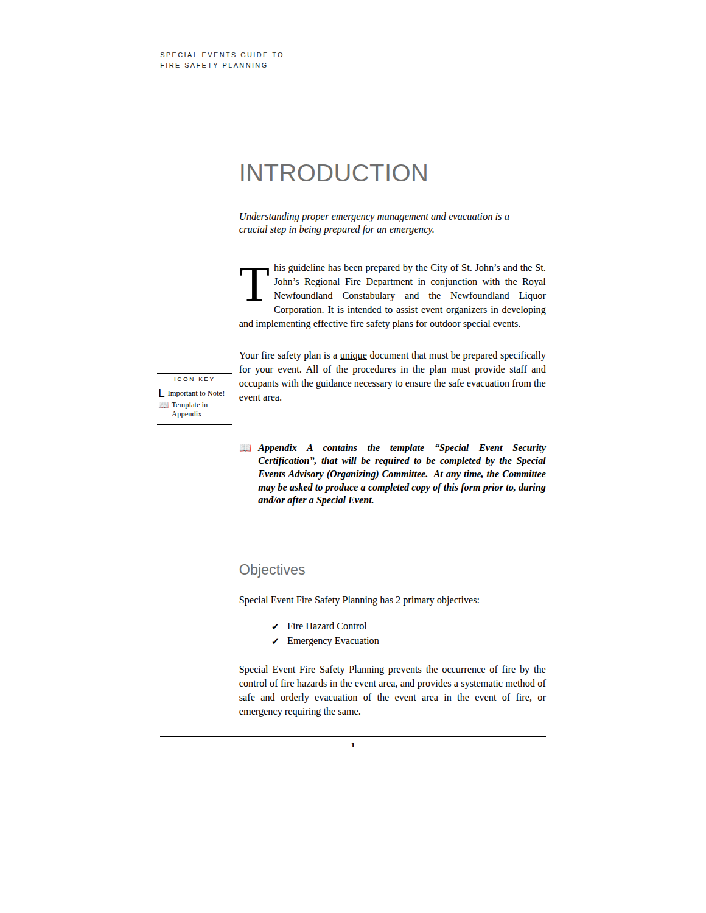Special Events Guide to
Fire Safety Planning
INTRODUCTION
Understanding proper emergency management and evacuation is a
crucial step in being prepared for an emergency.
This guideline has been prepared by the City of St. John’s and the St. John’s Regional Fire Department in conjunction with the Royal Newfoundland Constabulary and the Newfoundland Liquor Corporation. It is intended to assist event organizers in developing and implementing effective fire safety plans for outdoor special events.
Your fire safety plan is a unique document that must be prepared specifically for your event. All of the procedures in the plan must provide staff and occupants with the guidance necessary to ensure the safe evacuation from the event area.
ICON KEY
L Important to Note!
📖 Template in Appendix
📖
Appendix A contains the template “Special Event Security Certification”, that will be required to be completed by the Special Events Advisory (Organizing) Committee. At any time, the Committee may be asked to produce a completed copy of this form prior to, during and/or after a Special Event.
Objectives
Special Event Fire Safety Planning has 2 primary objectives:
✔Fire Hazard Control
✔Emergency Evacuation
Special Event Fire Safety Planning prevents the occurrence of fire by the control of fire hazards in the event area, and provides a systematic method of safe and orderly evacuation of the event area in the event of fire, or emergency requiring the same.
1